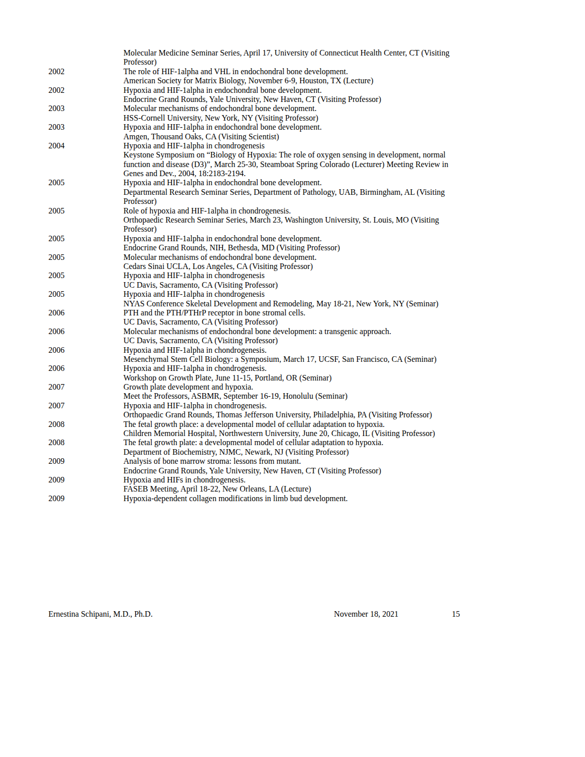| | Molecular Medicine Seminar Series, April 17, University of Connecticut Health Center, CT (Visiting Professor) |
| 2002 | The role of HIF-1alpha and VHL in endochondral bone development. American Society for Matrix Biology, November 6-9, Houston, TX (Lecture) |
| 2002 | Hypoxia and HIF-1alpha in endochondral bone development. Endocrine Grand Rounds, Yale University, New Haven, CT (Visiting Professor) |
| 2003 | Molecular mechanisms of endochondral bone development. HSS-Cornell University, New York, NY (Visiting Professor) |
| 2003 | Hypoxia and HIF-1alpha in endochondral bone development. Amgen, Thousand Oaks, CA (Visiting Scientist) |
| 2004 | Hypoxia and HIF-1alpha in chondrogenesis Keystone Symposium on “Biology of Hypoxia: The role of oxygen sensing in development, normal function and disease (D3)”, March 25-30, Steamboat Spring Colorado (Lecturer) Meeting Review in Genes and Dev., 2004, 18:2183-2194. |
| 2005 | Hypoxia and HIF-1alpha in endochondral bone development. Departmental Research Seminar Series, Department of Pathology, UAB, Birmingham, AL (Visiting Professor) |
| 2005 | Role of hypoxia and HIF-1alpha in chondrogenesis. Orthopaedic Research Seminar Series, March 23, Washington University, St. Louis, MO (Visiting Professor) |
| 2005 | Hypoxia and HIF-1alpha in endochondral bone development. Endocrine Grand Rounds, NIH, Bethesda, MD (Visiting Professor) |
| 2005 | Molecular mechanisms of endochondral bone development. Cedars Sinai UCLA, Los Angeles, CA (Visiting Professor) |
| 2005 | Hypoxia and HIF-1alpha in chondrogenesis UC Davis, Sacramento, CA (Visiting Professor) |
| 2005 | Hypoxia and HIF-1alpha in chondrogenesis NYAS Conference Skeletal Development and Remodeling, May 18-21, New York, NY (Seminar) |
| 2006 | PTH and the PTH/PTHrP receptor in bone stromal cells. UC Davis, Sacramento, CA (Visiting Professor) |
| 2006 | Molecular mechanisms of endochondral bone development: a transgenic approach. UC Davis, Sacramento, CA (Visiting Professor) |
| 2006 | Hypoxia and HIF-1alpha in chondrogenesis. Mesenchymal Stem Cell Biology: a Symposium, March 17, UCSF, San Francisco, CA (Seminar) |
| 2006 | Hypoxia and HIF-1alpha in chondrogenesis. Workshop on Growth Plate, June 11-15, Portland, OR (Seminar) |
| 2007 | Growth plate development and hypoxia. Meet the Professors, ASBMR, September 16-19, Honolulu (Seminar) |
| 2007 | Hypoxia and HIF-1alpha in chondrogenesis. Orthopaedic Grand Rounds, Thomas Jefferson University, Philadelphia, PA (Visiting Professor) |
| 2008 | The fetal growth place: a developmental model of cellular adaptation to hypoxia. Children Memorial Hospital, Northwestern University, June 20, Chicago, IL (Visiting Professor) |
| 2008 | The fetal growth plate: a developmental model of cellular adaptation to hypoxia. Department of Biochemistry, NJMC, Newark, NJ (Visiting Professor) |
| 2009 | Analysis of bone marrow stroma: lessons from mutant. Endocrine Grand Rounds, Yale University, New Haven, CT (Visiting Professor) |
| 2009 | Hypoxia and HIFs in chondrogenesis. FASEB Meeting, April 18-22, New Orleans, LA (Lecture) |
| 2009 | Hypoxia-dependent collagen modifications in limb bud development. |
| Ernestina Schipani, M.D., Ph.D. | November 18, 2021 | 15 |